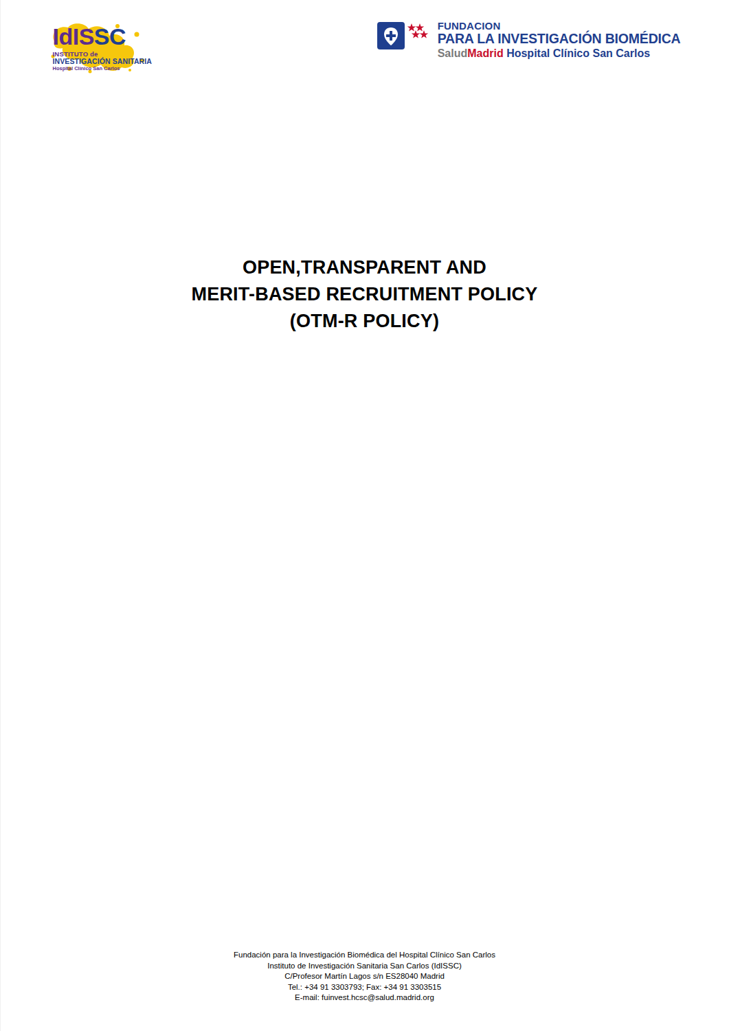IdIS SC
INSTITUTO de
INVESTIGACIÓN SANITARIA
Hospital Clínico San Carlos
FUNDACION
PARA LA INVESTIGACIÓN BIOMÉDICA
Salud Madrid Hospital Clínico San Carlos
OPEN,TRANSPARENT AND
MERIT-BASED RECRUITMENT POLICY
(OTM-R POLICY)
Fundación para la Investigación Biomédica del Hospital Clínico San Carlos
Instituto de Investigación Sanitaria San Carlos (IdISSC)
C/Profesor Martín Lagos s/n ES28040 Madrid
Tel.: +34 91 3303793; Fax: +34 91 3303515
E-mail: fuinvest.hcsc@salud.madrid.org